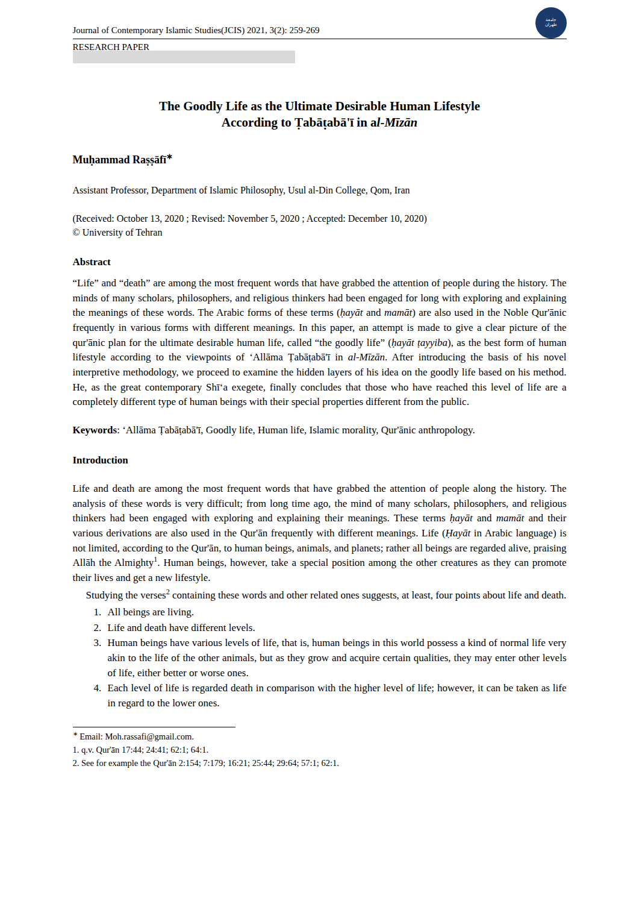جامعة
طهران
Journal of Contemporary Islamic Studies(JCIS) 2021, 3(2): 259-269
RESEARCH PAPER
The Goodly Life as the Ultimate Desirable Human Lifestyle
According to Ṭabāṭabā'ī in al-Mīzān
Muḥammad Raṣṣāfī∗
Assistant Professor, Department of Islamic Philosophy, Usul al-Din College, Qom, Iran
(Received: October 13, 2020 ; Revised: November 5, 2020 ; Accepted: December 10, 2020)
© University of Tehran
Abstract
“Life” and “death” are among the most frequent words that have grabbed the attention of people during the history. The minds of many scholars, philosophers, and religious thinkers had been engaged for long with exploring and explaining the meanings of these words. The Arabic forms of these terms (ḥayāt and mamāt) are also used in the Noble Qur'ānic frequently in various forms with different meanings. In this paper, an attempt is made to give a clear picture of the qur'ānic plan for the ultimate desirable human life, called “the goodly life” (ḥayāt ṭayyiba), as the best form of human lifestyle according to the viewpoints of ‘Allāma Ṭabāṭabā'ī in al-Mīzān. After introducing the basis of his novel interpretive methodology, we proceed to examine the hidden layers of his idea on the goodly life based on his method. He, as the great contemporary Shī‘a exegete, finally concludes that those who have reached this level of life are a completely different type of human beings with their special properties different from the public.
Keywords: ‘Allāma Ṭabāṭabā'ī, Goodly life, Human life, Islamic morality, Qur'ānic anthropology.
Introduction
Life and death are among the most frequent words that have grabbed the attention of people along the history. The analysis of these words is very difficult; from long time ago, the mind of many scholars, philosophers, and religious thinkers had been engaged with exploring and explaining their meanings. These terms ḥayāt and mamāt and their various derivations are also used in the Qur'ān frequently with different meanings. Life (Ḥayāt in Arabic language) is not limited, according to the Qur'ān, to human beings, animals, and planets; rather all beings are regarded alive, praising Allāh the Almighty1. Human beings, however, take a special position among the other creatures as they can promote their lives and get a new lifestyle.
Studying the verses2 containing these words and other related ones suggests, at least, four points about life and death.
All beings are living.
Life and death have different levels.
Human beings have various levels of life, that is, human beings in this world possess a kind of normal life very akin to the life of the other animals, but as they grow and acquire certain qualities, they may enter other levels of life, either better or worse ones.
Each level of life is regarded death in comparison with the higher level of life; however, it can be taken as life in regard to the lower ones.
∗ Email: Moh.rassafi@gmail.com.
1. q.v. Qur'ān 17:44; 24:41; 62:1; 64:1.
2. See for example the Qur'ān 2:154; 7:179; 16:21; 25:44; 29:64; 57:1; 62:1.